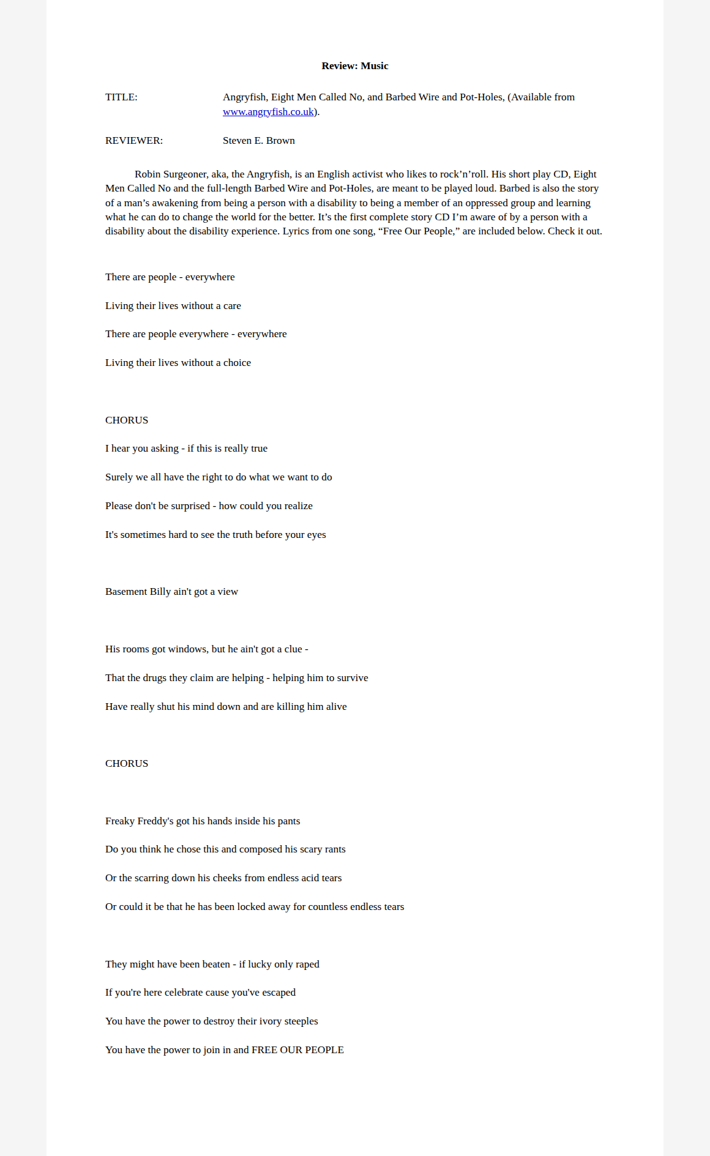Review: Music
TITLE:
Angryfish, Eight Men Called No, and Barbed Wire and Pot-Holes, (Available from www.angryfish.co.uk).
REVIEWER:
Steven E. Brown
Robin Surgeoner, aka, the Angryfish, is an English activist who likes to rock’n’roll. His short play CD, Eight Men Called No and the full-length Barbed Wire and Pot-Holes, are meant to be played loud. Barbed is also the story of a man’s awakening from being a person with a disability to being a member of an oppressed group and learning what he can do to change the world for the better. It’s the first complete story CD I’m aware of by a person with a disability about the disability experience. Lyrics from one song, “Free Our People,” are included below. Check it out.
There are people - everywhere
Living their lives without a care
There are people everywhere - everywhere
Living their lives without a choice
CHORUS
I hear you asking - if this is really true
Surely we all have the right to do what we want to do
Please don't be surprised - how could you realize
It's sometimes hard to see the truth before your eyes
Basement Billy ain't got a view
His rooms got windows, but he ain't got a clue -
That the drugs they claim are helping - helping him to survive
Have really shut his mind down and are killing him alive
CHORUS
Freaky Freddy's got his hands inside his pants
Do you think he chose this and composed his scary rants
Or the scarring down his cheeks from endless acid tears
Or could it be that he has been locked away for countless endless tears
They might have been beaten - if lucky only raped
If you're here celebrate cause you've escaped
You have the power to destroy their ivory steeples
You have the power to join in and FREE OUR PEOPLE